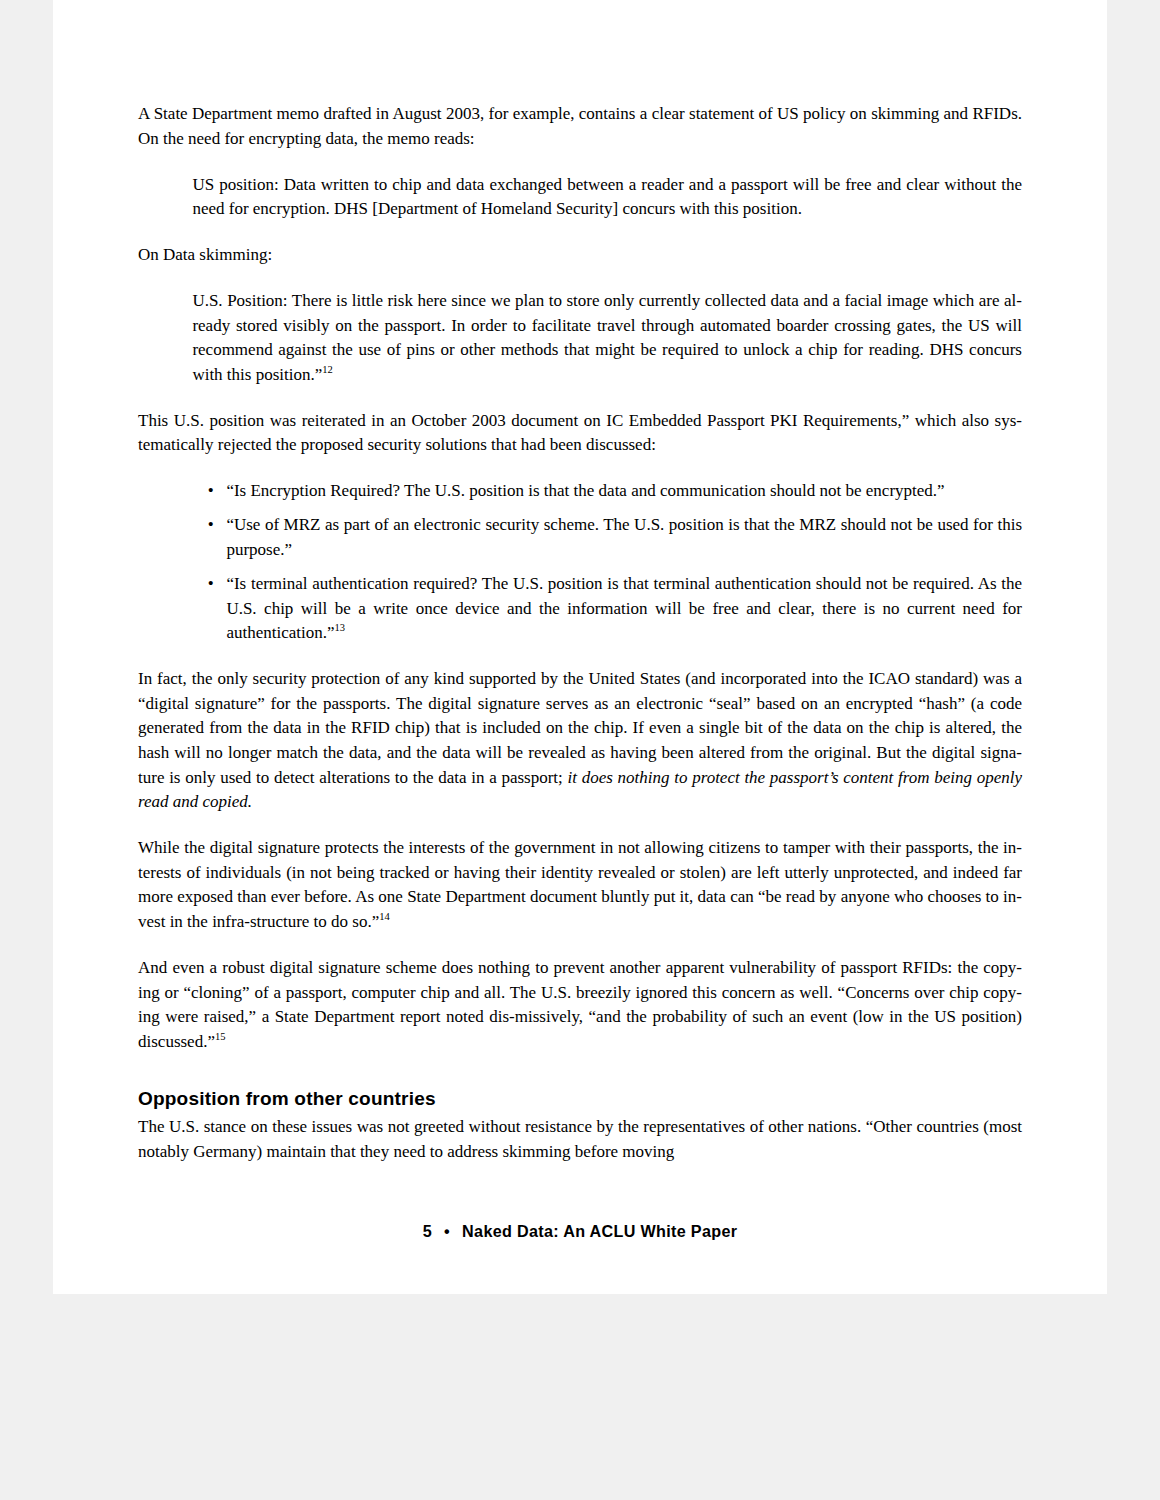A State Department memo drafted in August 2003, for example, contains a clear statement of US policy on skimming and RFIDs. On the need for encrypting data, the memo reads:
US position: Data written to chip and data exchanged between a reader and a passport will be free and clear without the need for encryption. DHS [Department of Homeland Security] concurs with this position.
On Data skimming:
U.S. Position: There is little risk here since we plan to store only currently collected data and a facial image which are already stored visibly on the passport. In order to facilitate travel through automated boarder crossing gates, the US will recommend against the use of pins or other methods that might be required to unlock a chip for reading. DHS concurs with this position.”12
This U.S. position was reiterated in an October 2003 document on IC Embedded Passport PKI Requirements,” which also systematically rejected the proposed security solutions that had been discussed:
“Is Encryption Required? The U.S. position is that the data and communication should not be encrypted.”
“Use of MRZ as part of an electronic security scheme. The U.S. position is that the MRZ should not be used for this purpose.”
“Is terminal authentication required? The U.S. position is that terminal authentication should not be required. As the U.S. chip will be a write once device and the information will be free and clear, there is no current need for authentication.”13
In fact, the only security protection of any kind supported by the United States (and incorporated into the ICAO standard) was a “digital signature” for the passports. The digital signature serves as an electronic “seal” based on an encrypted “hash” (a code generated from the data in the RFID chip) that is included on the chip. If even a single bit of the data on the chip is altered, the hash will no longer match the data, and the data will be revealed as having been altered from the original. But the digital signature is only used to detect alterations to the data in a passport; it does nothing to protect the passport’s content from being openly read and copied.
While the digital signature protects the interests of the government in not allowing citizens to tamper with their passports, the interests of individuals (in not being tracked or having their identity revealed or stolen) are left utterly unprotected, and indeed far more exposed than ever before. As one State Department document bluntly put it, data can “be read by anyone who chooses to invest in the infra-structure to do so.”14
And even a robust digital signature scheme does nothing to prevent another apparent vulnerability of passport RFIDs: the copying or “cloning” of a passport, computer chip and all. The U.S. breezily ignored this concern as well. “Concerns over chip copying were raised,” a State Department report noted dis-missively, “and the probability of such an event (low in the US position) discussed.”15
Opposition from other countries
The U.S. stance on these issues was not greeted without resistance by the representatives of other nations. “Other countries (most notably Germany) maintain that they need to address skimming before moving
5 • Naked Data: An ACLU White Paper